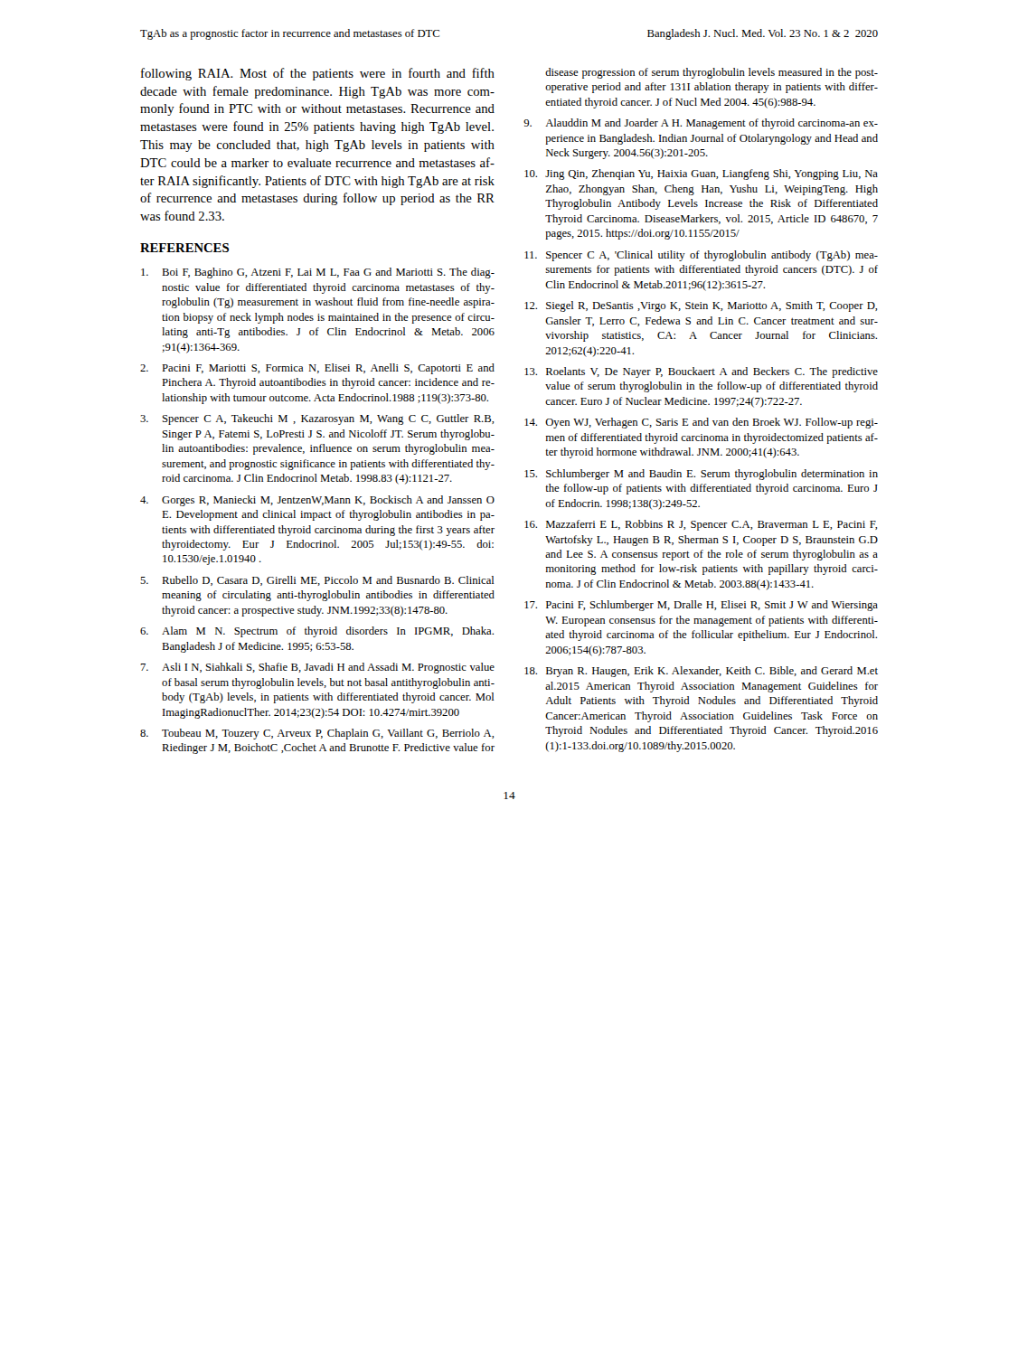TgAb as a prognostic factor in recurrence and metastases of DTC Bangladesh J. Nucl. Med. Vol. 23 No. 1 & 2 2020
following RAIA. Most of the patients were in fourth and fifth decade with female predominance. High TgAb was more commonly found in PTC with or without metastases. Recurrence and metastases were found in 25% patients having high TgAb level. This may be concluded that, high TgAb levels in patients with DTC could be a marker to evaluate recurrence and metastases after RAIA significantly. Patients of DTC with high TgAb are at risk of recurrence and metastases during follow up period as the RR was found 2.33.
REFERENCES
Boi F, Baghino G, Atzeni F, Lai M L, Faa G and Mariotti S. The diagnostic value for differentiated thyroid carcinoma metastases of thyroglobulin (Tg) measurement in washout fluid from fine-needle aspiration biopsy of neck lymph nodes is maintained in the presence of circulating anti-Tg antibodies. J of Clin Endocrinol & Metab. 2006 ;91(4):1364-369.
Pacini F, Mariotti S, Formica N, Elisei R, Anelli S, Capotorti E and Pinchera A. Thyroid autoantibodies in thyroid cancer: incidence and relationship with tumour outcome. Acta Endocrinol.1988 ;119(3):373-80.
Spencer C A, Takeuchi M , Kazarosyan M, Wang C C, Guttler R.B, Singer P A, Fatemi S, LoPresti J S. and Nicoloff JT. Serum thyroglobulin autoantibodies: prevalence, influence on serum thyroglobulin measurement, and prognostic significance in patients with differentiated thyroid carcinoma. J Clin Endocrinol Metab. 1998.83 (4):1121-27.
Gorges R, Maniecki M, JentzenW,Mann K, Bockisch A and Janssen O E. Development and clinical impact of thyroglobulin antibodies in patients with differentiated thyroid carcinoma during the first 3 years after thyroidectomy. Eur J Endocrinol. 2005 Jul;153(1):49-55. doi: 10.1530/eje.1.01940 .
Rubello D, Casara D, Girelli ME, Piccolo M and Busnardo B. Clinical meaning of circulating anti-thyroglobulin antibodies in differentiated thyroid cancer: a prospective study. JNM.1992;33(8):1478-80.
Alam M N. Spectrum of thyroid disorders In IPGMR, Dhaka. Bangladesh J of Medicine. 1995; 6:53-58.
Asli I N, Siahkali S, Shafie B, Javadi H and Assadi M. Prognostic value of basal serum thyroglobulin levels, but not basal antithyroglobulin antibody (TgAb) levels, in patients with differentiated thyroid cancer. Mol ImagingRadionuclTher. 2014;23(2):54 DOI: 10.4274/mirt.39200
Toubeau M, Touzery C, Arveux P, Chaplain G, Vaillant G, Berriolo A, Riedinger J M, BoichotC ,Cochet A and Brunotte F. Predictive value for disease progression of serum thyroglobulin levels measured in the postoperative period and after 131I ablation therapy in patients with differentiated thyroid cancer. J of Nucl Med 2004. 45(6):988-94.
Alauddin M and Joarder A H. Management of thyroid carcinoma-an experience in Bangladesh. Indian Journal of Otolaryngology and Head and Neck Surgery. 2004.56(3):201-205.
Jing Qin, Zhenqian Yu, Haixia Guan, Liangfeng Shi, Yongping Liu, Na Zhao, Zhongyan Shan, Cheng Han, Yushu Li, WeipingTeng. High Thyroglobulin Antibody Levels Increase the Risk of Differentiated Thyroid Carcinoma. DiseaseMarkers, vol. 2015, Article ID 648670, 7 pages, 2015. https://doi.org/10.1155/2015/
Spencer C A, 'Clinical utility of thyroglobulin antibody (TgAb) measurements for patients with differentiated thyroid cancers (DTC). J of Clin Endocrinol & Metab.2011;96(12):3615-27.
Siegel R, DeSantis ,Virgo K, Stein K, Mariotto A, Smith T, Cooper D, Gansler T, Lerro C, Fedewa S and Lin C. Cancer treatment and survivorship statistics, CA: A Cancer Journal for Clinicians. 2012;62(4):220-41.
Roelants V, De Nayer P, Bouckaert A and Beckers C. The predictive value of serum thyroglobulin in the follow-up of differentiated thyroid cancer. Euro J of Nuclear Medicine. 1997;24(7):722-27.
Oyen WJ, Verhagen C, Saris E and van den Broek WJ. Follow-up regimen of differentiated thyroid carcinoma in thyroidectomized patients after thyroid hormone withdrawal. JNM. 2000;41(4):643.
Schlumberger M and Baudin E. Serum thyroglobulin determination in the follow-up of patients with differentiated thyroid carcinoma. Euro J of Endocrin. 1998;138(3):249-52.
Mazzaferri E L, Robbins R J, Spencer C.A, Braverman L E, Pacini F, Wartofsky L., Haugen B R, Sherman S I, Cooper D S, Braunstein G.D and Lee S. A consensus report of the role of serum thyroglobulin as a monitoring method for low-risk patients with papillary thyroid carcinoma. J of Clin Endocrinol & Metab. 2003.88(4):1433-41.
Pacini F, Schlumberger M, Dralle H, Elisei R, Smit J W and Wiersinga W. European consensus for the management of patients with differentiated thyroid carcinoma of the follicular epithelium. Eur J Endocrinol. 2006;154(6):787-803.
Bryan R. Haugen, Erik K. Alexander, Keith C. Bible, and Gerard M.et al.2015 American Thyroid Association Management Guidelines for Adult Patients with Thyroid Nodules and Differentiated Thyroid Cancer:American Thyroid Association Guidelines Task Force on Thyroid Nodules and Differentiated Thyroid Cancer. Thyroid.2016 (1):1-133.doi.org/10.1089/thy.2015.0020.
14